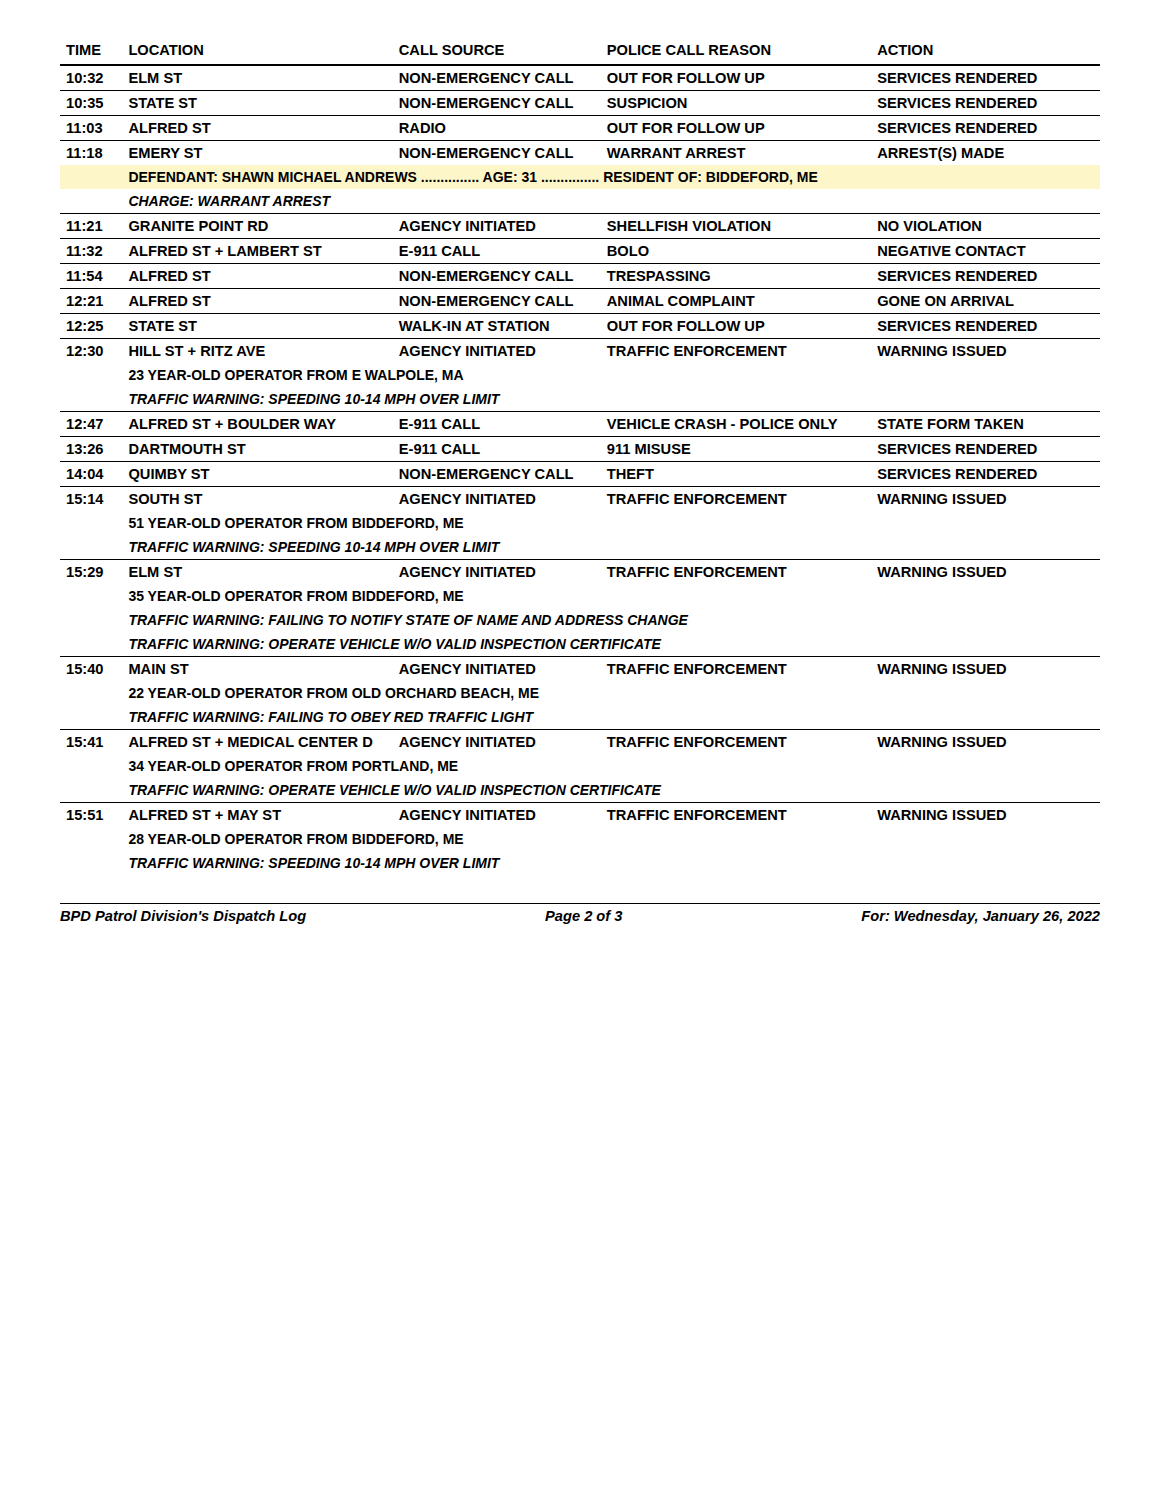| TIME | LOCATION | CALL SOURCE | POLICE CALL REASON | ACTION |
| --- | --- | --- | --- | --- |
| 10:32 | ELM ST | NON-EMERGENCY CALL | OUT FOR FOLLOW UP | SERVICES RENDERED |
| 10:35 | STATE ST | NON-EMERGENCY CALL | SUSPICION | SERVICES RENDERED |
| 11:03 | ALFRED ST | RADIO | OUT FOR FOLLOW UP | SERVICES RENDERED |
| 11:18 | EMERY ST | NON-EMERGENCY CALL | WARRANT ARREST | ARREST(S) MADE |
| | DEFENDANT: SHAWN MICHAEL ANDREWS ............... AGE: 31 ............... RESIDENT OF: BIDDEFORD, ME |
| | CHARGE: WARRANT ARREST |
| 11:21 | GRANITE POINT RD | AGENCY INITIATED | SHELLFISH VIOLATION | NO VIOLATION |
| 11:32 | ALFRED ST + LAMBERT ST | E-911 CALL | BOLO | NEGATIVE CONTACT |
| 11:54 | ALFRED ST | NON-EMERGENCY CALL | TRESPASSING | SERVICES RENDERED |
| 12:21 | ALFRED ST | NON-EMERGENCY CALL | ANIMAL COMPLAINT | GONE ON ARRIVAL |
| 12:25 | STATE ST | WALK-IN AT STATION | OUT FOR FOLLOW UP | SERVICES RENDERED |
| 12:30 | HILL ST + RITZ AVE | AGENCY INITIATED | TRAFFIC ENFORCEMENT | WARNING ISSUED |
| | 23 YEAR-OLD OPERATOR FROM E WALPOLE, MA |
| | TRAFFIC WARNING: SPEEDING 10-14 MPH OVER LIMIT |
| 12:47 | ALFRED ST + BOULDER WAY | E-911 CALL | VEHICLE CRASH - POLICE ONLY | STATE FORM TAKEN |
| 13:26 | DARTMOUTH ST | E-911 CALL | 911 MISUSE | SERVICES RENDERED |
| 14:04 | QUIMBY ST | NON-EMERGENCY CALL | THEFT | SERVICES RENDERED |
| 15:14 | SOUTH ST | AGENCY INITIATED | TRAFFIC ENFORCEMENT | WARNING ISSUED |
| | 51 YEAR-OLD OPERATOR FROM BIDDEFORD, ME |
| | TRAFFIC WARNING: SPEEDING 10-14 MPH OVER LIMIT |
| 15:29 | ELM ST | AGENCY INITIATED | TRAFFIC ENFORCEMENT | WARNING ISSUED |
| | 35 YEAR-OLD OPERATOR FROM BIDDEFORD, ME |
| | TRAFFIC WARNING: FAILING TO NOTIFY STATE OF NAME AND ADDRESS CHANGE |
| | TRAFFIC WARNING: OPERATE VEHICLE W/O VALID INSPECTION CERTIFICATE |
| 15:40 | MAIN ST | AGENCY INITIATED | TRAFFIC ENFORCEMENT | WARNING ISSUED |
| | 22 YEAR-OLD OPERATOR FROM OLD ORCHARD BEACH, ME |
| | TRAFFIC WARNING: FAILING TO OBEY RED TRAFFIC LIGHT |
| 15:41 | ALFRED ST + MEDICAL CENTER D | AGENCY INITIATED | TRAFFIC ENFORCEMENT | WARNING ISSUED |
| | 34 YEAR-OLD OPERATOR FROM PORTLAND, ME |
| | TRAFFIC WARNING: OPERATE VEHICLE W/O VALID INSPECTION CERTIFICATE |
| 15:51 | ALFRED ST + MAY ST | AGENCY INITIATED | TRAFFIC ENFORCEMENT | WARNING ISSUED |
| | 28 YEAR-OLD OPERATOR FROM BIDDEFORD, ME |
| | TRAFFIC WARNING: SPEEDING 10-14 MPH OVER LIMIT |
BPD Patrol Division's Dispatch Log
Page 2 of 3
For: Wednesday, January 26, 2022